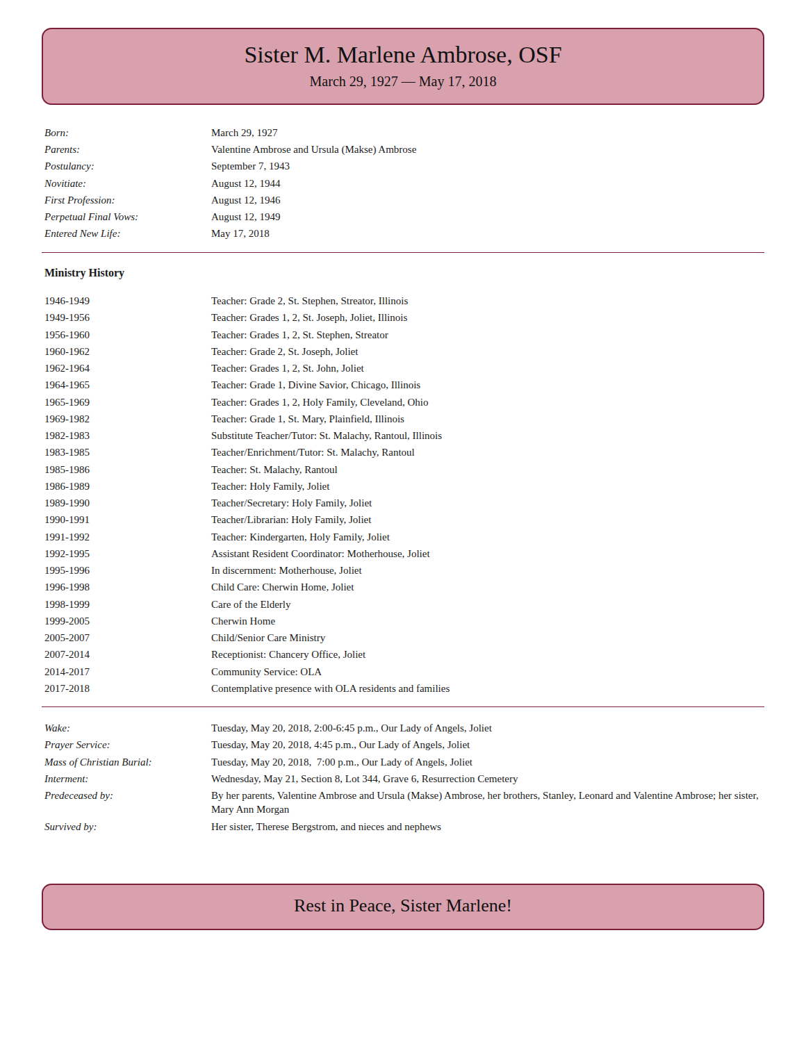Sister M. Marlene Ambrose, OSF
March 29, 1927 — May 17, 2018
| Born: | March 29, 1927 |
| Parents: | Valentine Ambrose and Ursula (Makse) Ambrose |
| Postulancy: | September 7, 1943 |
| Novitiate: | August 12, 1944 |
| First Profession: | August 12, 1946 |
| Perpetual Final Vows: | August 12, 1949 |
| Entered New Life: | May 17, 2018 |
Ministry History
| 1946-1949 | Teacher: Grade 2, St. Stephen, Streator, Illinois |
| 1949-1956 | Teacher: Grades 1, 2, St. Joseph, Joliet, Illinois |
| 1956-1960 | Teacher: Grades 1, 2, St. Stephen, Streator |
| 1960-1962 | Teacher: Grade 2, St. Joseph, Joliet |
| 1962-1964 | Teacher: Grades 1, 2, St. John, Joliet |
| 1964-1965 | Teacher: Grade 1, Divine Savior, Chicago, Illinois |
| 1965-1969 | Teacher: Grades 1, 2, Holy Family, Cleveland, Ohio |
| 1969-1982 | Teacher: Grade 1, St. Mary, Plainfield, Illinois |
| 1982-1983 | Substitute Teacher/Tutor: St. Malachy, Rantoul, Illinois |
| 1983-1985 | Teacher/Enrichment/Tutor: St. Malachy, Rantoul |
| 1985-1986 | Teacher: St. Malachy, Rantoul |
| 1986-1989 | Teacher: Holy Family, Joliet |
| 1989-1990 | Teacher/Secretary: Holy Family, Joliet |
| 1990-1991 | Teacher/Librarian: Holy Family, Joliet |
| 1991-1992 | Teacher: Kindergarten, Holy Family, Joliet |
| 1992-1995 | Assistant Resident Coordinator: Motherhouse, Joliet |
| 1995-1996 | In discernment: Motherhouse, Joliet |
| 1996-1998 | Child Care: Cherwin Home, Joliet |
| 1998-1999 | Care of the Elderly |
| 1999-2005 | Cherwin Home |
| 2005-2007 | Child/Senior Care Ministry |
| 2007-2014 | Receptionist: Chancery Office, Joliet |
| 2014-2017 | Community Service: OLA |
| 2017-2018 | Contemplative presence with OLA residents and families |
| Wake: | Tuesday, May 20, 2018, 2:00-6:45 p.m., Our Lady of Angels, Joliet |
| Prayer Service: | Tuesday, May 20, 2018, 4:45 p.m., Our Lady of Angels, Joliet |
| Mass of Christian Burial: | Tuesday, May 20, 2018, 7:00 p.m., Our Lady of Angels, Joliet |
| Interment: | Wednesday, May 21, Section 8, Lot 344, Grave 6, Resurrection Cemetery |
| Predeceased by: | By her parents, Valentine Ambrose and Ursula (Makse) Ambrose, her brothers, Stanley, Leonard and Valentine Ambrose; her sister, Mary Ann Morgan |
| Survived by: | Her sister, Therese Bergstrom, and nieces and nephews |
Rest in Peace, Sister Marlene!